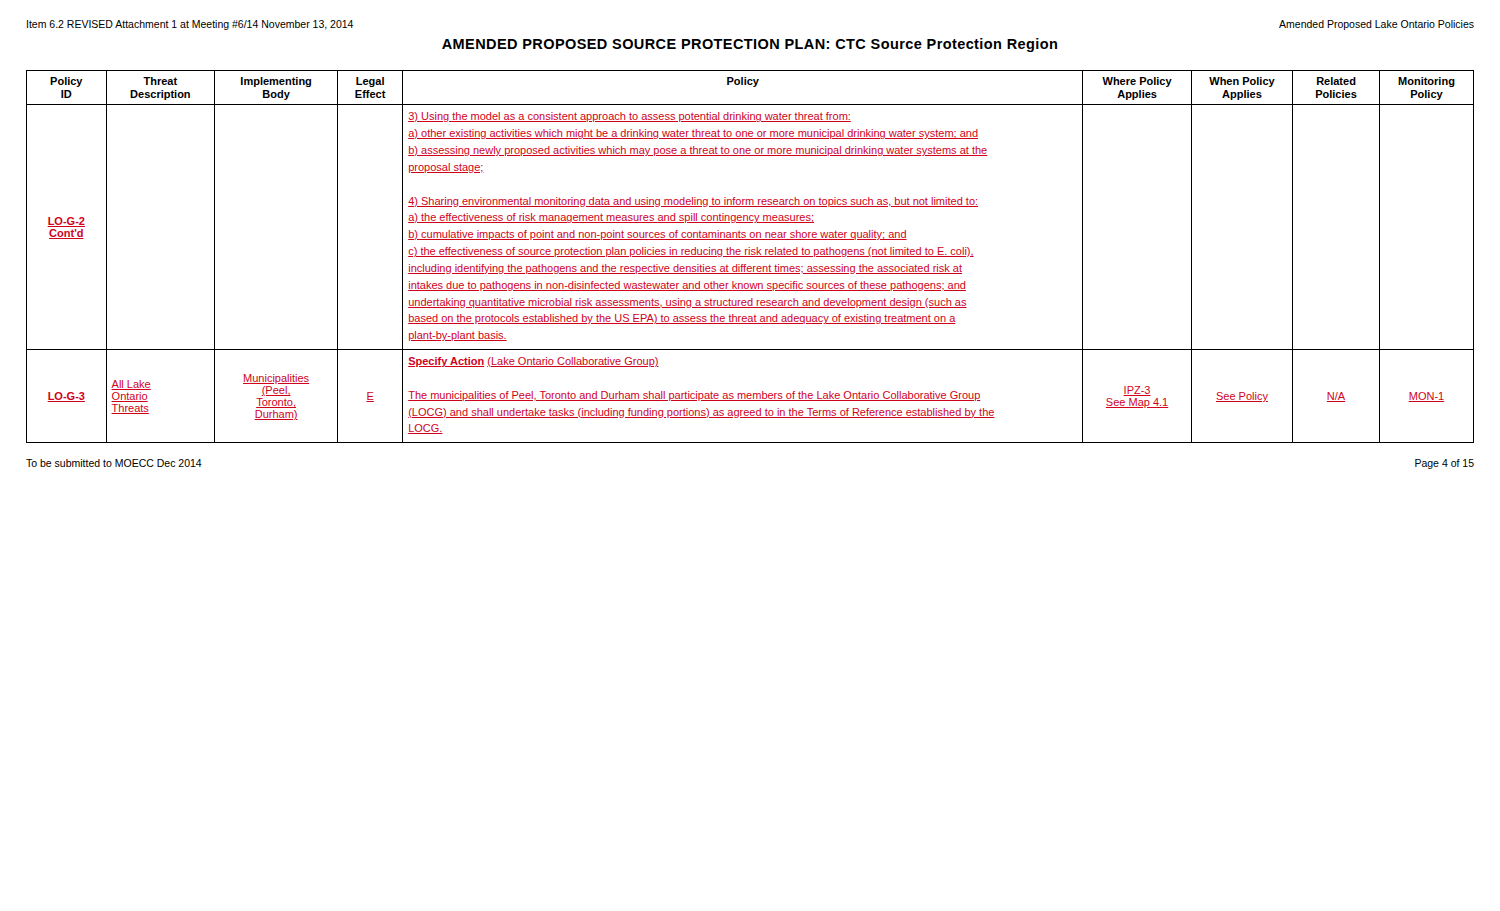Item 6.2 REVISED Attachment 1 at Meeting #6/14 November 13, 2014
Amended Proposed Lake Ontario Policies
AMENDED PROPOSED SOURCE PROTECTION PLAN: CTC Source Protection Region
| Policy ID | Threat Description | Implementing Body | Legal Effect | Policy | Where Policy Applies | When Policy Applies | Related Policies | Monitoring Policy |
| --- | --- | --- | --- | --- | --- | --- | --- | --- |
| LO-G-2 Cont'd | | | | 3) Using the model as a consistent approach to assess potential drinking water threat from: a) other existing activities which might be a drinking water threat to one or more municipal drinking water system; and b) assessing newly proposed activities which may pose a threat to one or more municipal drinking water systems at the proposal stage; 4) Sharing environmental monitoring data and using modeling to inform research on topics such as, but not limited to: a) the effectiveness of risk management measures and spill contingency measures; b) cumulative impacts of point and non-point sources of contaminants on near shore water quality; and c) the effectiveness of source protection plan policies in reducing the risk related to pathogens (not limited to E. coli), including identifying the pathogens and the respective densities at different times; assessing the associated risk at intakes due to pathogens in non-disinfected wastewater and other known specific sources of these pathogens; and undertaking quantitative microbial risk assessments, using a structured research and development design (such as based on the protocols established by the US EPA) to assess the threat and adequacy of existing treatment on a plant-by-plant basis. | | | | |
| LO-G-3 | All Lake Ontario Threats | Municipalities (Peel, Toronto, Durham) | E | Specify Action (Lake Ontario Collaborative Group) The municipalities of Peel, Toronto and Durham shall participate as members of the Lake Ontario Collaborative Group (LOCG) and shall undertake tasks (including funding portions) as agreed to in the Terms of Reference established by the LOCG. | IPZ-3 See Map 4.1 | See Policy | N/A | MON-1 |
To be submitted to MOECC Dec 2014
Page 4 of 15